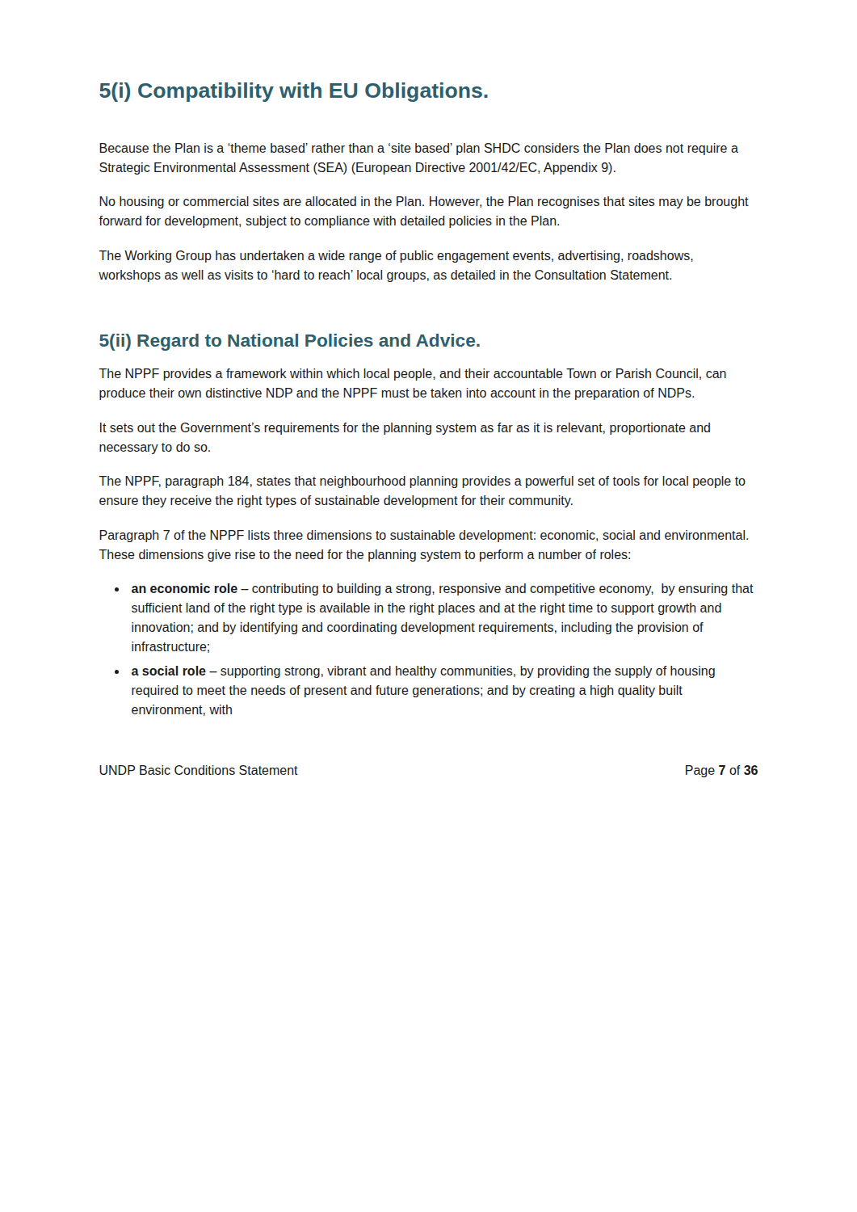5(i) Compatibility with EU Obligations.
Because the Plan is a ‘theme based’ rather than a ‘site based’ plan SHDC considers the Plan does not require a Strategic Environmental Assessment (SEA) (European Directive 2001/42/EC, Appendix 9).
No housing or commercial sites are allocated in the Plan. However, the Plan recognises that sites may be brought forward for development, subject to compliance with detailed policies in the Plan.
The Working Group has undertaken a wide range of public engagement events, advertising, roadshows, workshops as well as visits to ‘hard to reach’ local groups, as detailed in the Consultation Statement.
5(ii) Regard to National Policies and Advice.
The NPPF provides a framework within which local people, and their accountable Town or Parish Council, can produce their own distinctive NDP and the NPPF must be taken into account in the preparation of NDPs.
It sets out the Government’s requirements for the planning system as far as it is relevant, proportionate and necessary to do so.
The NPPF, paragraph 184, states that neighbourhood planning provides a powerful set of tools for local people to ensure they receive the right types of sustainable development for their community.
Paragraph 7 of the NPPF lists three dimensions to sustainable development: economic, social and environmental. These dimensions give rise to the need for the planning system to perform a number of roles:
an economic role – contributing to building a strong, responsive and competitive economy, by ensuring that sufficient land of the right type is available in the right places and at the right time to support growth and innovation; and by identifying and coordinating development requirements, including the provision of infrastructure;
a social role – supporting strong, vibrant and healthy communities, by providing the supply of housing required to meet the needs of present and future generations; and by creating a high quality built environment, with
UNDP Basic Conditions Statement Page 7 of 36